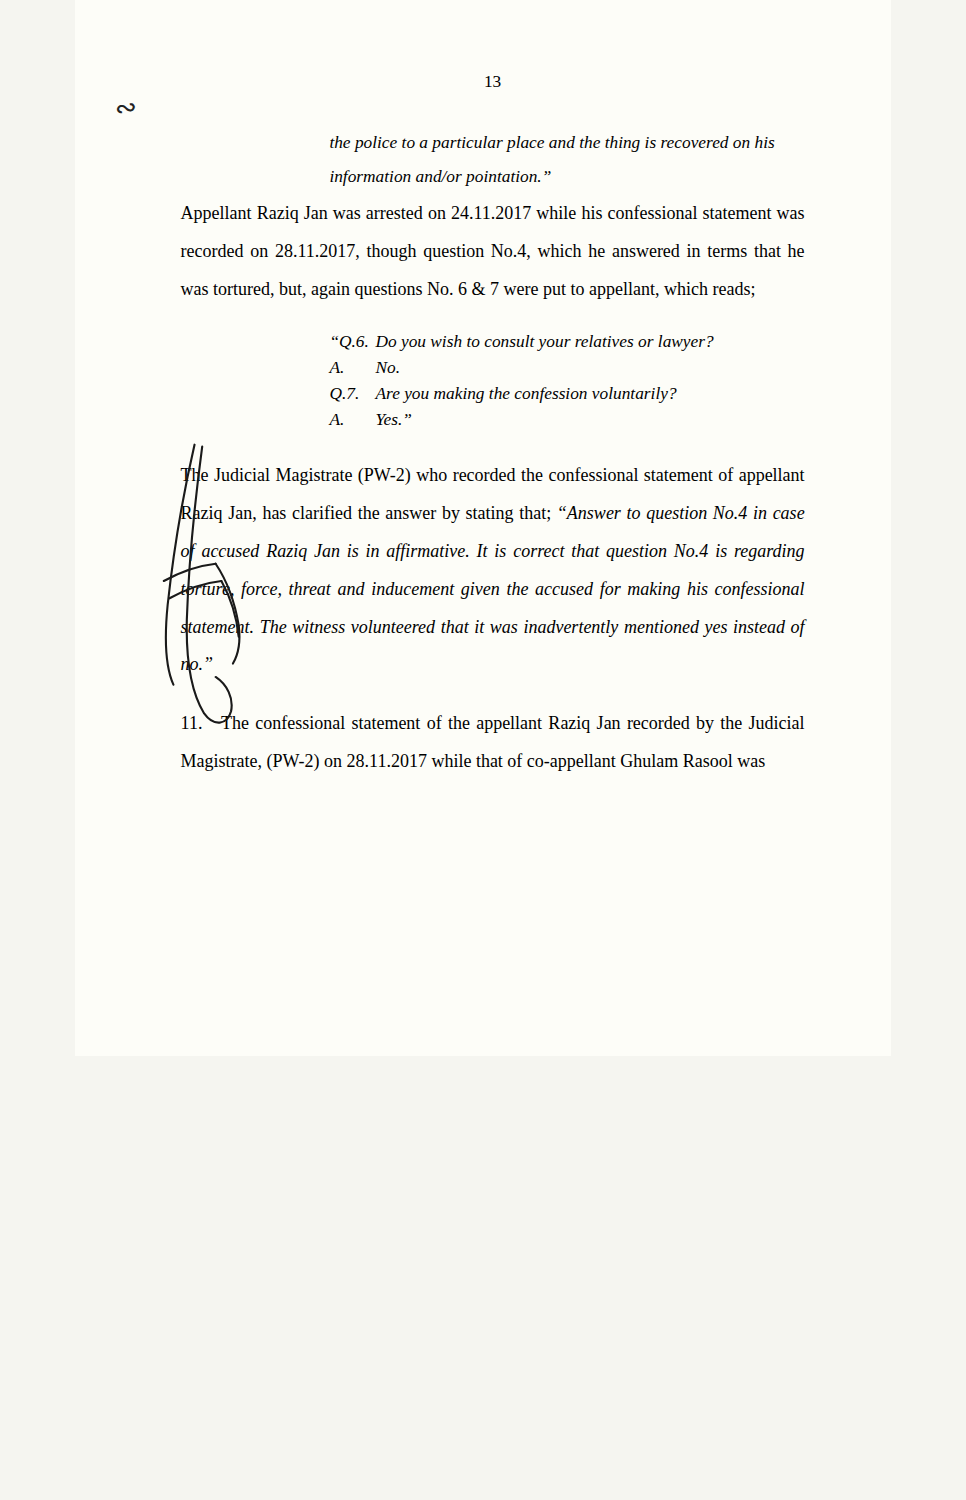∾
13
the police to a particular place and the thing is recovered on his information and/or pointation.”
Appellant Raziq Jan was arrested on 24.11.2017 while his confessional statement was recorded on 28.11.2017, though question No.4, which he answered in terms that he was tortured, but, again questions No. 6 & 7 were put to appellant, which reads;
| “Q.6. | Do you wish to consult your relatives or lawyer? |
| A. | No. |
| Q.7. | Are you making the confession voluntarily? |
| A. | Yes.” |
The Judicial Magistrate (PW-2) who recorded the confessional statement of appellant Raziq Jan, has clarified the answer by stating that; “Answer to question No.4 in case of accused Raziq Jan is in affirmative. It is correct that question No.4 is regarding torture, force, threat and inducement given the accused for making his confessional statement. The witness volunteered that it was inadvertently mentioned yes instead of no.”
11. The confessional statement of the appellant Raziq Jan recorded by the Judicial Magistrate, (PW-2) on 28.11.2017 while that of co-appellant Ghulam Rasool was